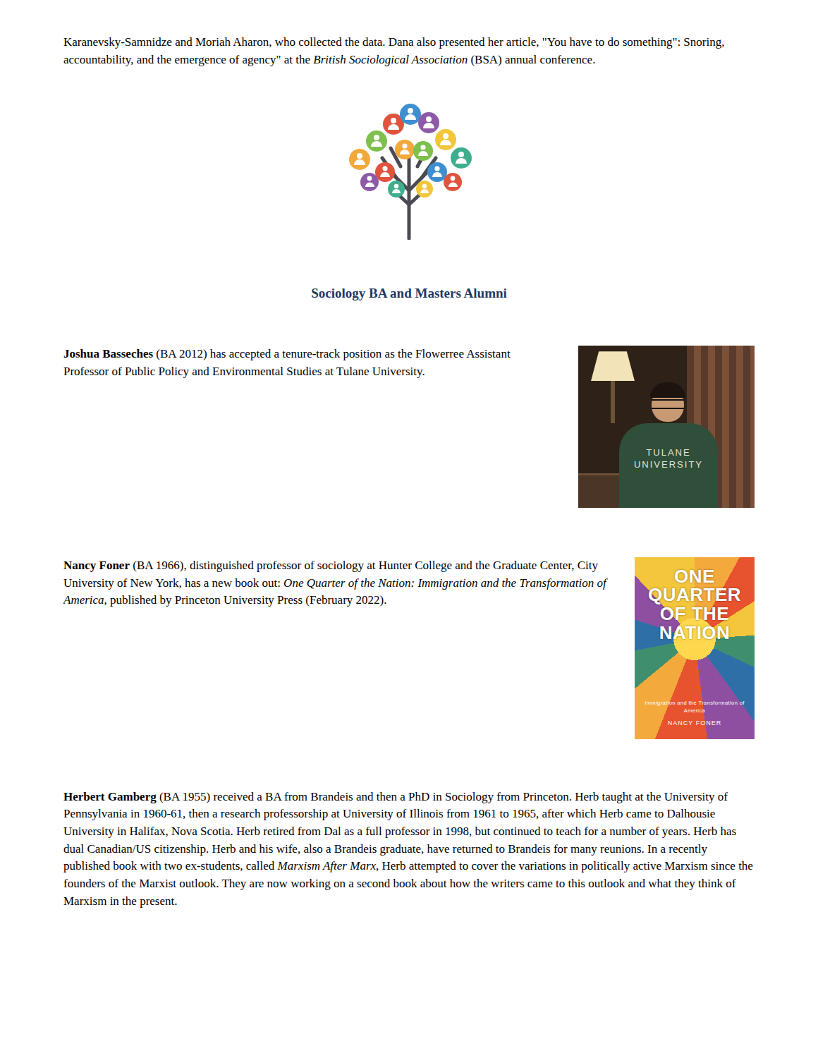Karanevsky-Samnidze and Moriah Aharon, who collected the data. Dana also presented her article, "You have to do something": Snoring, accountability, and the emergence of agency" at the British Sociological Association (BSA) annual conference.
Sociology BA and Masters Alumni
TULANE
UNIVERSITY
Joshua Basseches (BA 2012) has accepted a tenure-track position as the Flowerree Assistant Professor of Public Policy and Environmental Studies at Tulane University.
ONE
QUARTER
OF THE
NATION
Immigration and the Transformation of America
NANCY FONER
Nancy Foner (BA 1966), distinguished professor of sociology at Hunter College and the Graduate Center, City University of New York, has a new book out: One Quarter of the Nation: Immigration and the Transformation of America, published by Princeton University Press (February 2022).
Herbert Gamberg (BA 1955) received a BA from Brandeis and then a PhD in Sociology from Princeton. Herb taught at the University of Pennsylvania in 1960-61, then a research professorship at University of Illinois from 1961 to 1965, after which Herb came to Dalhousie University in Halifax, Nova Scotia. Herb retired from Dal as a full professor in 1998, but continued to teach for a number of years. Herb has dual Canadian/US citizenship. Herb and his wife, also a Brandeis graduate, have returned to Brandeis for many reunions. In a recently published book with two ex-students, called Marxism After Marx, Herb attempted to cover the variations in politically active Marxism since the founders of the Marxist outlook. They are now working on a second book about how the writers came to this outlook and what they think of Marxism in the present.